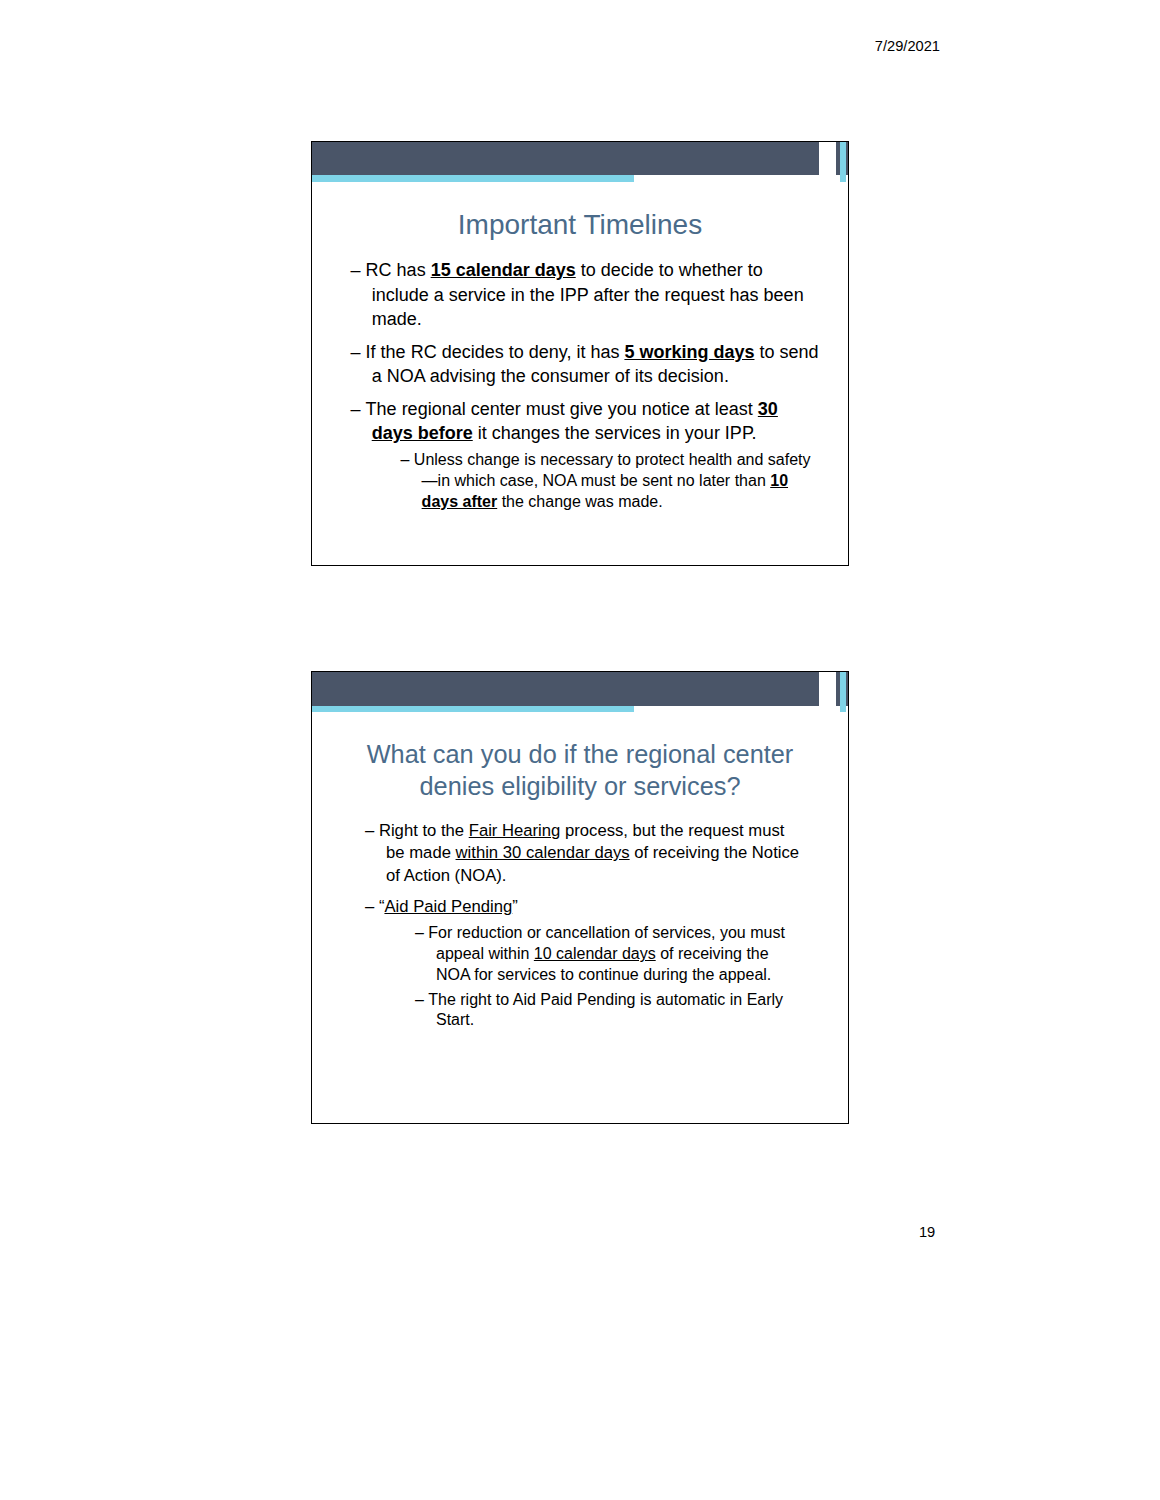7/29/2021
Important Timelines
RC has 15 calendar days to decide to whether to include a service in the IPP after the request has been made.
If the RC decides to deny, it has 5 working days to send a NOA advising the consumer of its decision.
The regional center must give you notice at least 30 days before it changes the services in your IPP.
Unless change is necessary to protect health and safety—in which case, NOA must be sent no later than 10 days after the change was made.
What can you do if the regional center denies eligibility or services?
Right to the Fair Hearing process, but the request must be made within 30 calendar days of receiving the Notice of Action (NOA).
“Aid Paid Pending”
For reduction or cancellation of services, you must appeal within 10 calendar days of receiving the NOA for services to continue during the appeal.
The right to Aid Paid Pending is automatic in Early Start.
19